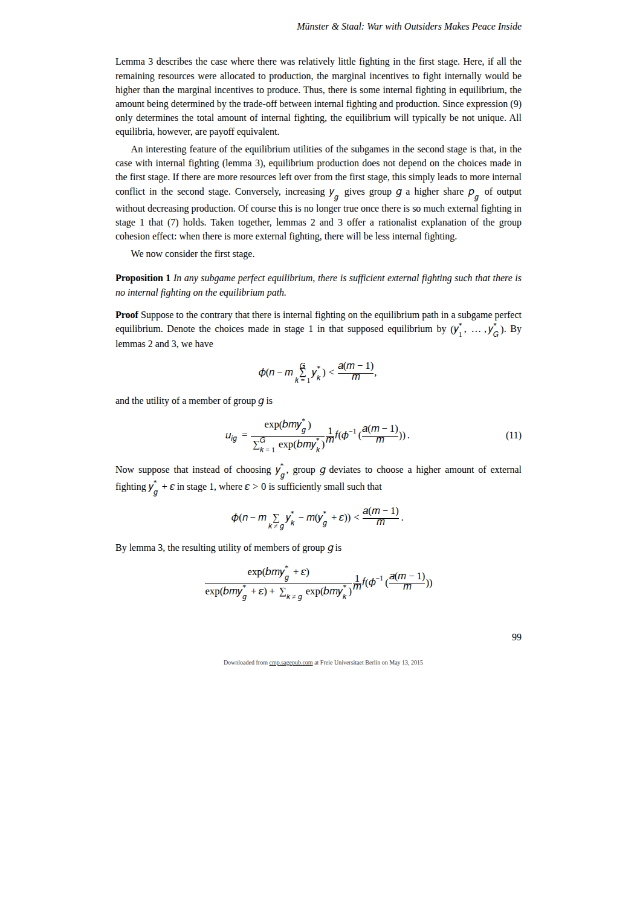Münster & Staal: War with Outsiders Makes Peace Inside
Lemma 3 describes the case where there was relatively little fighting in the first stage. Here, if all the remaining resources were allocated to production, the marginal incentives to fight internally would be higher than the marginal incentives to produce. Thus, there is some internal fighting in equilibrium, the amount being determined by the trade-off between internal fighting and production. Since expression (9) only determines the total amount of internal fighting, the equilibrium will typically be not unique. All equilibria, however, are payoff equivalent.
An interesting feature of the equilibrium utilities of the subgames in the second stage is that, in the case with internal fighting (lemma 3), equilibrium production does not depend on the choices made in the first stage. If there are more resources left over from the first stage, this simply leads to more internal conflict in the second stage. Conversely, increasing yg gives group g a higher share pg of output without decreasing production. Of course this is no longer true once there is so much external fighting in stage 1 that (7) holds. Taken together, lemmas 2 and 3 offer a rationalist explanation of the group cohesion effect: when there is more external fighting, there will be less internal fighting.
We now consider the first stage.
Proposition 1 In any subgame perfect equilibrium, there is sufficient external fighting such that there is no internal fighting on the equilibrium path.
Proof Suppose to the contrary that there is internal fighting on the equilibrium path in a subgame perfect equilibrium. Denote the choices made in stage 1 in that supposed equilibrium by (y1*,…,yG*). By lemmas 2 and 3, we have
ϕ ( n−m ∑ k=1 G yk* ) < a(m−1) m ,
and the utility of a member of group g is
uig = exp(bmyg*) ∑ k=1 G exp(bmyk*) 1m f ( ϕ−1 ( a(m−1) m ) ) . (11)
Now suppose that instead of choosing yg*, group g deviates to choose a higher amount of external fighting yg*+ε in stage 1, where ε>0 is sufficiently small such that
ϕ ( n−m ∑ k≠g yk* −m (yg*+ε) ) < a(m−1) m .
By lemma 3, the resulting utility of members of group g is
exp(bmyg*+ε) exp(bmyg*+ε) + ∑ k≠g exp(bmyk*) 1m f ( ϕ−1 ( a(m−1) m ) )
99
Downloaded from cmp.sagepub.com at Freie Universitaet Berlin on May 13, 2015